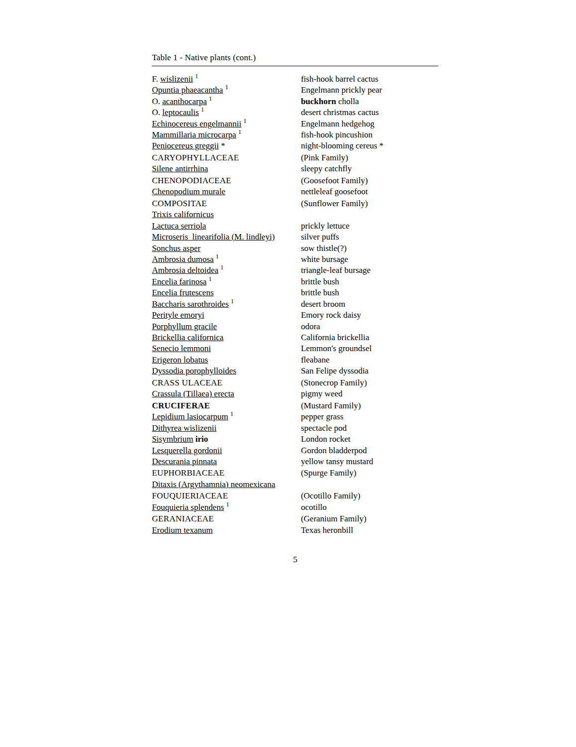Table 1 - Native plants (cont.)
| F. wislizenii 1 | fish-hook barrel cactus |
| Opuntia phaeacantha 1 | Engelmann prickly pear |
| O. acanthocarpa 1 | buckhorn cholla |
| O. leptocaulis 1 | desert christmas cactus |
| Echinocereus engelmannii 1 | Engelmann hedgehog |
| Mammillaria microcarpa 1 | fish-hook pincushion |
| Peniocereus greggii * | night-blooming cereus * |
| CARYOPHYLLACEAE | (Pink Family) |
| Silene antirrhina | sleepy catchfly |
| CHENOPODIACEAE | (Goosefoot Family) |
| Chenopodium murale | nettleleaf goosefoot |
| COMPOSITAE | (Sunflower Family) |
| Trixis californicus | |
| Lactuca serriola | prickly lettuce |
| Microseris linearifolia (M. lindleyi) | silver puffs |
| Sonchus asper | sow thistle(?) |
| Ambrosia dumosa 1 | white bursage |
| Ambrosia deltoidea 1 | triangle-leaf bursage |
| Encelia farinosa 1 | brittle bush |
| Encelia frutescens | brittle bush |
| Baccharis sarothroides 1 | desert broom |
| Perityle emoryi | Emory rock daisy |
| Porphyllum gracile | odora |
| Brickellia californica | California brickellia |
| Senecio lemmoni | Lemmon's groundsel |
| Erigeron lobatus | fleabane |
| Dyssodia porophylloides | San Felipe dyssodia |
| CRASS ULACEAE | (Stonecrop Family) |
| Crassula (Tillaea) erecta | pigmy weed |
| CRUCIFERAE | (Mustard Family) |
| Lepidium lasiocarpum 1 | pepper grass |
| Dithyrea wislizenii | spectacle pod |
| Sisymbrium irio | London rocket |
| Lesquerella gordonii | Gordon bladderpod |
| Descurania pinnata | yellow tansy mustard |
| EUPHORBIACEAE | (Spurge Family) |
| Ditaxis (Argythamnia) neomexicana | |
| FOUQUIERIACEAE | (Ocotillo Family) |
| Fouquieria splendens 1 | ocotillo |
| GERANIACEAE | (Geranium Family) |
| Erodium texanum | Texas heronbill |
5